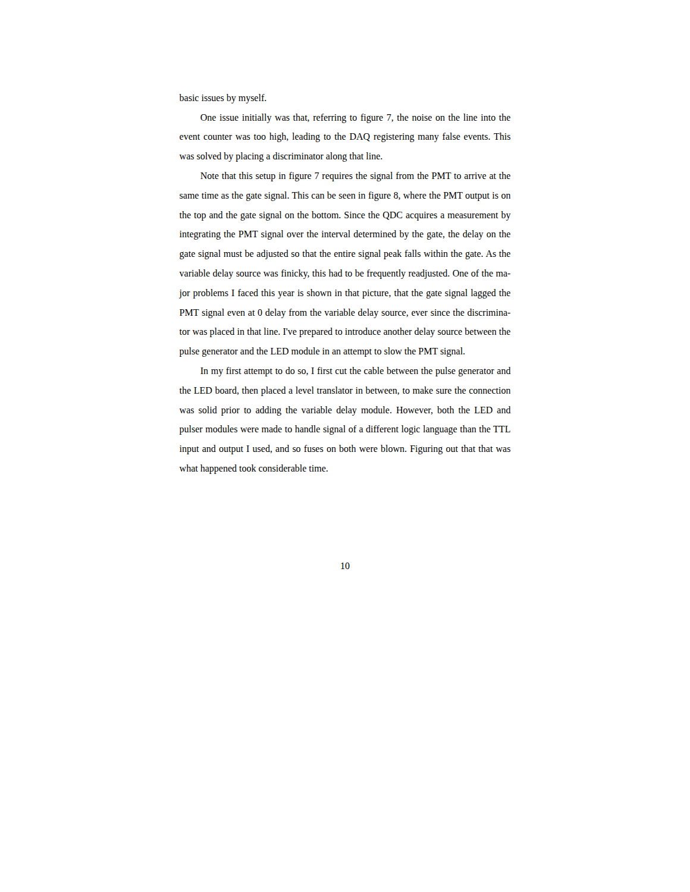basic issues by myself.
One issue initially was that, referring to figure 7, the noise on the line into the event counter was too high, leading to the DAQ registering many false events. This was solved by placing a discriminator along that line.
Note that this setup in figure 7 requires the signal from the PMT to arrive at the same time as the gate signal. This can be seen in figure 8, where the PMT output is on the top and the gate signal on the bottom. Since the QDC acquires a measurement by integrating the PMT signal over the interval determined by the gate, the delay on the gate signal must be adjusted so that the entire signal peak falls within the gate. As the variable delay source was finicky, this had to be frequently readjusted. One of the major problems I faced this year is shown in that picture, that the gate signal lagged the PMT signal even at 0 delay from the variable delay source, ever since the discriminator was placed in that line. I've prepared to introduce another delay source between the pulse generator and the LED module in an attempt to slow the PMT signal.
In my first attempt to do so, I first cut the cable between the pulse generator and the LED board, then placed a level translator in between, to make sure the connection was solid prior to adding the variable delay module. However, both the LED and pulser modules were made to handle signal of a different logic language than the TTL input and output I used, and so fuses on both were blown. Figuring out that that was what happened took considerable time.
10